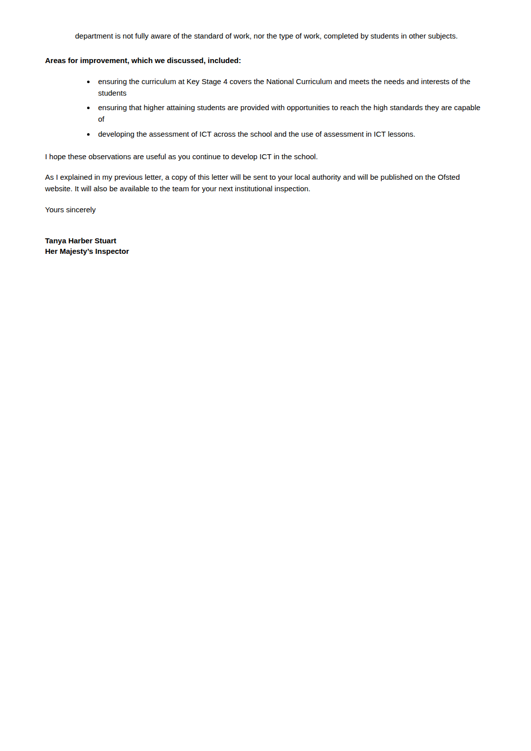department is not fully aware of the standard of work, nor the type of work, completed by students in other subjects.
Areas for improvement, which we discussed, included:
ensuring the curriculum at Key Stage 4 covers the National Curriculum and meets the needs and interests of the students
ensuring that higher attaining students are provided with opportunities to reach the high standards they are capable of
developing the assessment of ICT across the school and the use of assessment in ICT lessons.
I hope these observations are useful as you continue to develop ICT in the school.
As I explained in my previous letter, a copy of this letter will be sent to your local authority and will be published on the Ofsted website. It will also be available to the team for your next institutional inspection.
Yours sincerely
Tanya Harber Stuart
Her Majesty’s Inspector